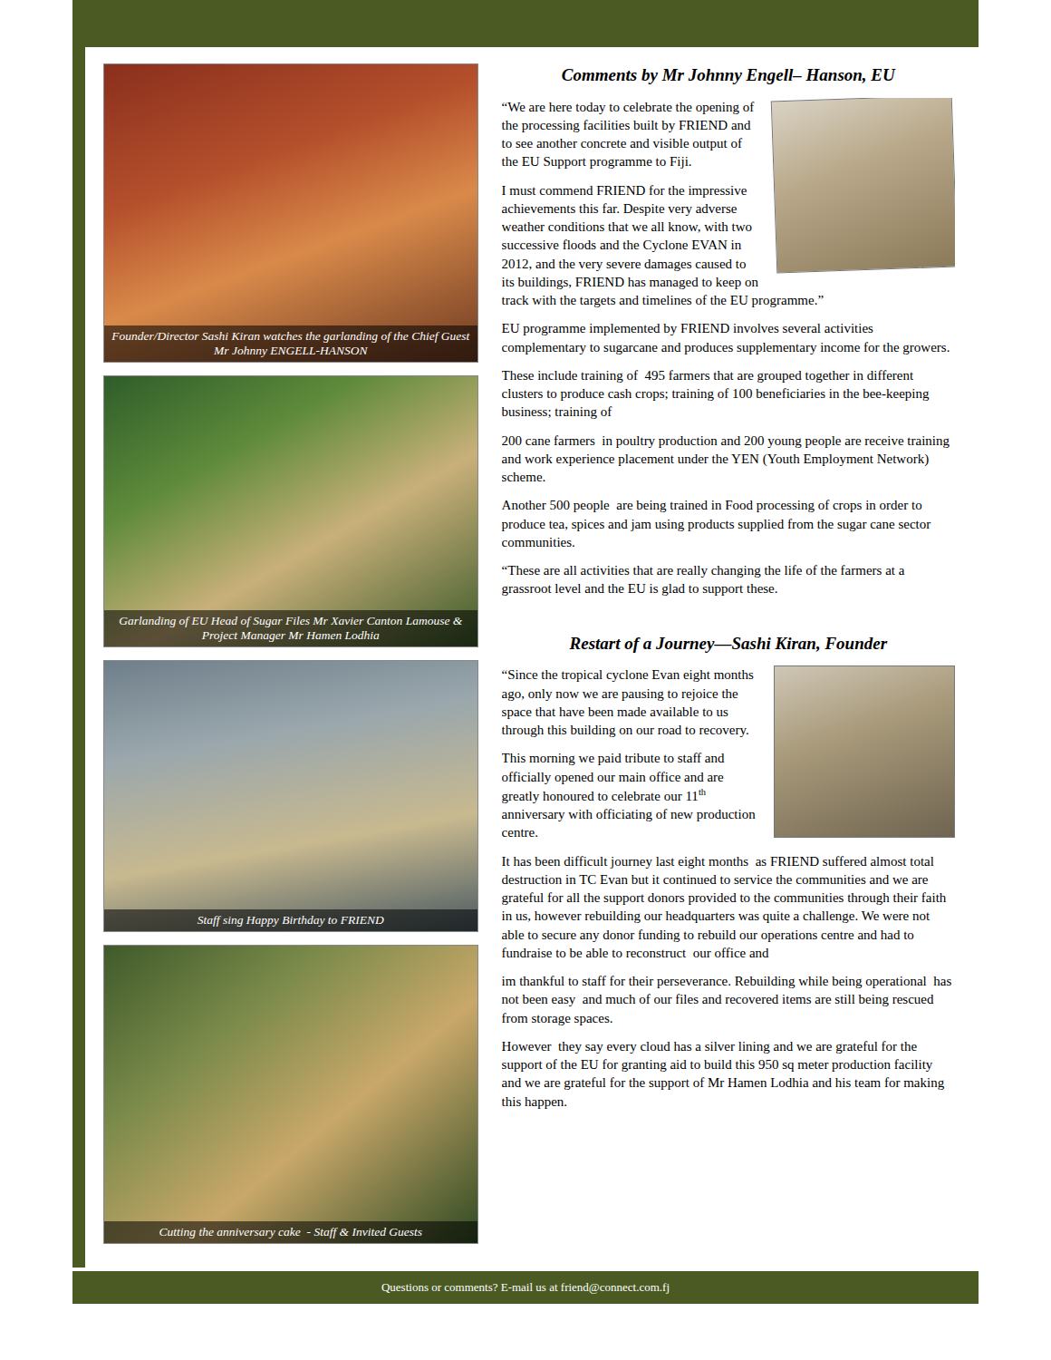Founder/Director Sashi Kiran watches the garlanding of the Chief Guest Mr Johnny ENGELL-HANSON
Garlanding of EU Head of Sugar Files Mr Xavier Canton Lamouse & Project Manager Mr Hamen Lodhia
Staff sing Happy Birthday to FRIEND
Cutting the anniversary cake - Staff & Invited Guests
Comments by Mr Johnny Engell– Hanson, EU
“We are here today to celebrate the opening of the processing facilities built by FRIEND and to see another concrete and visible output of the EU Support programme to Fiji.
I must commend FRIEND for the impressive achievements this far. Despite very adverse weather conditions that we all know, with two successive floods and the Cyclone EVAN in 2012, and the very severe damages caused to its buildings, FRIEND has managed to keep on track with the targets and timelines of the EU programme.”
EU programme implemented by FRIEND involves several activities complementary to sugarcane and produces supplementary income for the growers.
These include training of 495 farmers that are grouped together in different clusters to produce cash crops; training of 100 beneficiaries in the bee-keeping business; training of
200 cane farmers in poultry production and 200 young people are receive training and work experience placement under the YEN (Youth Employment Network) scheme.
Another 500 people are being trained in Food processing of crops in order to produce tea, spices and jam using products supplied from the sugar cane sector communities.
“These are all activities that are really changing the life of the farmers at a grassroot level and the EU is glad to support these.
Restart of a Journey—Sashi Kiran, Founder
“Since the tropical cyclone Evan eight months ago, only now we are pausing to rejoice the space that have been made available to us through this building on our road to recovery.
This morning we paid tribute to staff and officially opened our main office and are greatly honoured to celebrate our 11th anniversary with officiating of new production centre.
It has been difficult journey last eight months as FRIEND suffered almost total destruction in TC Evan but it continued to service the communities and we are grateful for all the support donors provided to the communities through their faith in us, however rebuilding our headquarters was quite a challenge. We were not able to secure any donor funding to rebuild our operations centre and had to fundraise to be able to reconstruct our office and
im thankful to staff for their perseverance. Rebuilding while being operational has not been easy and much of our files and recovered items are still being rescued from storage spaces.
However they say every cloud has a silver lining and we are grateful for the support of the EU for granting aid to build this 950 sq meter production facility and we are grateful for the support of Mr Hamen Lodhia and his team for making this happen.
Questions or comments? E-mail us at friend@connect.com.fj